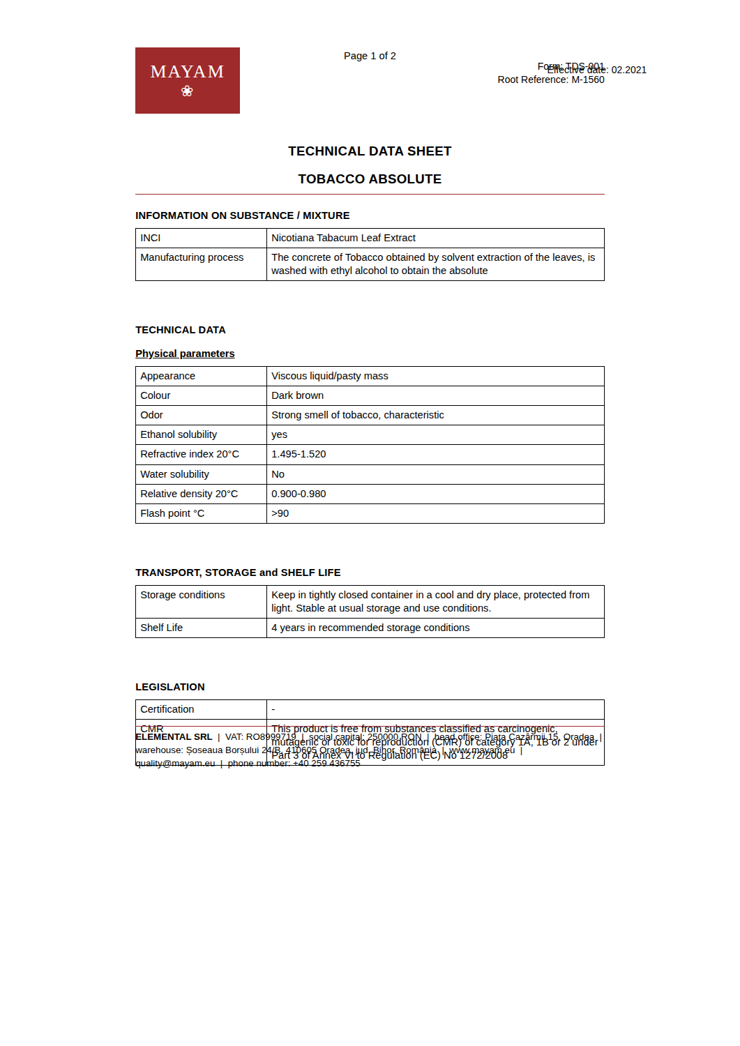MAYAM ❀
Page 1 of 2
Form: TDS-001
Root Reference: M-1560
TECHNICAL DATA SHEET
Effective date: 02.2021
TOBACCO ABSOLUTE
INFORMATION ON SUBSTANCE / MIXTURE
| INCI | Nicotiana Tabacum Leaf Extract |
| Manufacturing process | The concrete of Tobacco obtained by solvent extraction of the leaves, is washed with ethyl alcohol to obtain the absolute |
TECHNICAL DATA
Physical parameters
| Appearance | Viscous liquid/pasty mass |
| Colour | Dark brown |
| Odor | Strong smell of tobacco, characteristic |
| Ethanol solubility | yes |
| Refractive index 20°C | 1.495-1.520 |
| Water solubility | No |
| Relative density 20°C | 0.900-0.980 |
| Flash point °C | >90 |
TRANSPORT, STORAGE and SHELF LIFE
| Storage conditions | Keep in tightly closed container in a cool and dry place, protected from light. Stable at usual storage and use conditions. |
| Shelf Life | 4 years in recommended storage conditions |
LEGISLATION
| Certification | - |
| CMR | This product is free from substances classified as carcinogenic, mutagenic or toxic for reproduction (CMR) of category 1A, 1B or 2 under Part 3 of Annex VI to Regulation (EC) No 1272/2008 |
ELEMENTAL SRL | VAT: RO8999719 | social capital: 250000 RON | head office: Piața Cazărmii 15, Oradea | warehouse: Șoseaua Borșului 24/B, 410605 Oradea, jud. Bihor, România | www.mayam.eu | quality@mayam.eu | phone number: +40 259 436755